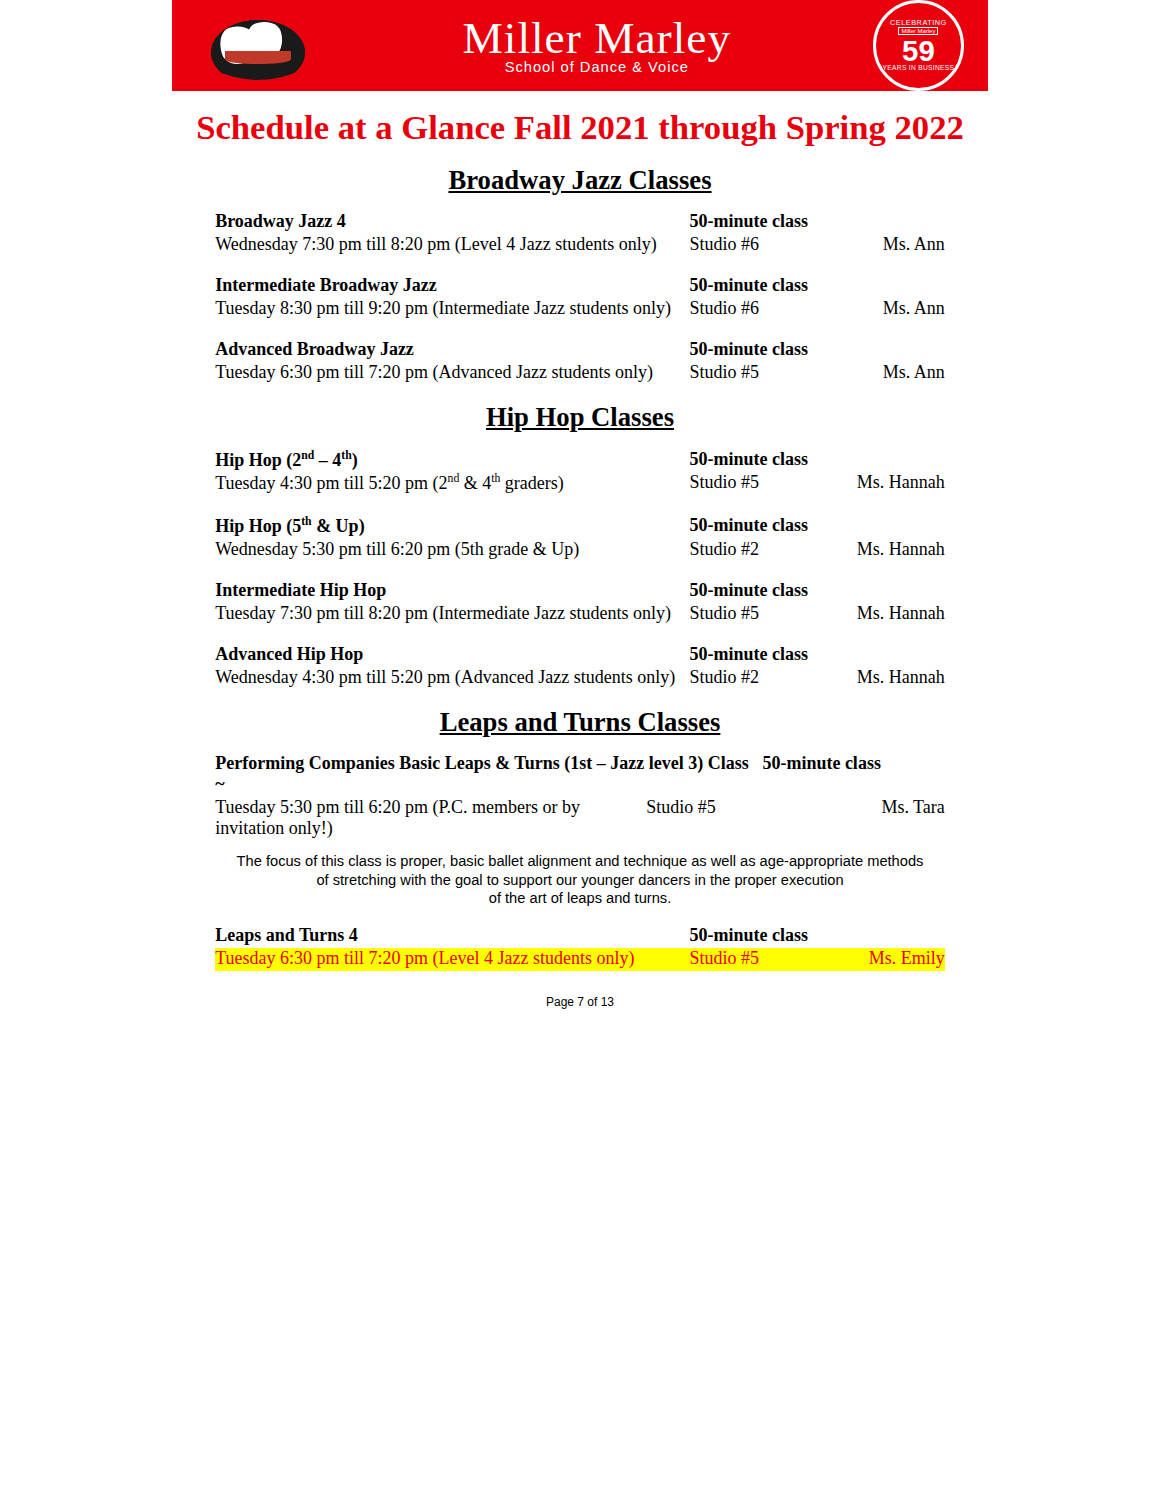Miller Marley
School of Dance & Voice
CELEBRATING
Miller Marley
59
YEARS IN BUSINESS
Schedule at a Glance Fall 2021 through Spring 2022
Broadway Jazz Classes
| Broadway Jazz 4 | 50-minute class |
| Wednesday 7:30 pm till 8:20 pm (Level 4 Jazz students only) | Studio #6 | Ms. Ann |
| Intermediate Broadway Jazz | 50-minute class |
| Tuesday 8:30 pm till 9:20 pm (Intermediate Jazz students only) | Studio #6 | Ms. Ann |
| Advanced Broadway Jazz | 50-minute class |
| Tuesday 6:30 pm till 7:20 pm (Advanced Jazz students only) | Studio #5 | Ms. Ann |
Hip Hop Classes
| Hip Hop (2 nd – 4 th ) | 50-minute class |
| Tuesday 4:30 pm till 5:20 pm (2 nd & 4 th graders) | Studio #5 | Ms. Hannah |
| Hip Hop (5 th & Up) | 50-minute class |
| Wednesday 5:30 pm till 6:20 pm (5th grade & Up) | Studio #2 | Ms. Hannah |
| Intermediate Hip Hop | 50-minute class |
| Tuesday 7:30 pm till 8:20 pm (Intermediate Jazz students only) | Studio #5 | Ms. Hannah |
| Advanced Hip Hop | 50-minute class |
| Wednesday 4:30 pm till 5:20 pm (Advanced Jazz students only) | Studio #2 | Ms. Hannah |
Leaps and Turns Classes
| Performing Companies Basic Leaps & Turns (1st – Jazz level 3) Class ~ | 50-minute class |
| Tuesday 5:30 pm till 6:20 pm (P.C. members or by invitation only!) | Studio #5 | Ms. Tara |
The focus of this class is proper, basic ballet alignment and technique as well as age-appropriate methods
of stretching with the goal to support our younger dancers in the proper execution
of the art of leaps and turns.
| Leaps and Turns 4 | 50-minute class |
| Tuesday 6:30 pm till 7:20 pm (Level 4 Jazz students only) | Studio #5 | Ms. Emily |
Page 7 of 13